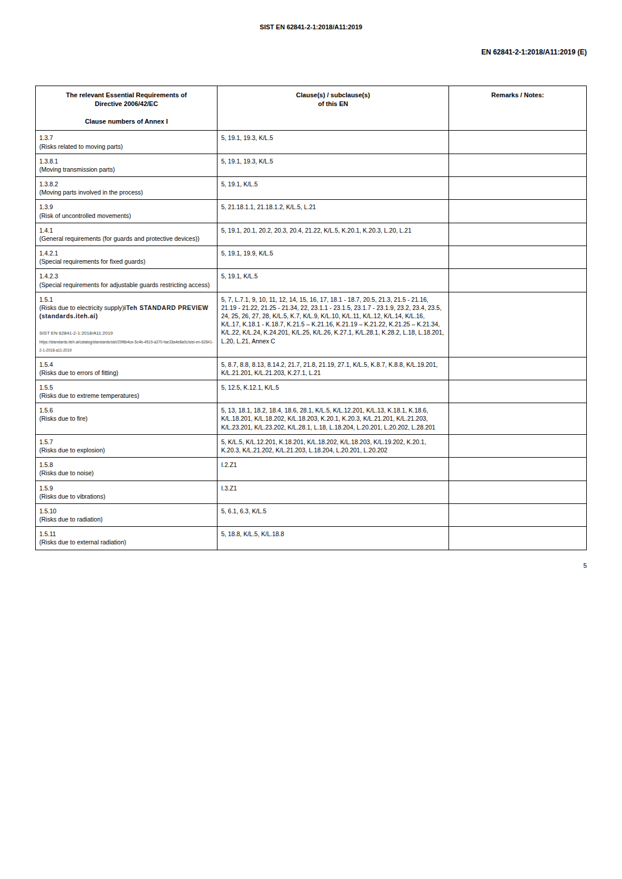SIST EN 62841-2-1:2018/A11:2019
EN 62841-2-1:2018/A11:2019 (E)
| The relevant Essential Requirements of Directive 2006/42/EC Clause numbers of Annex I | Clause(s) / subclause(s) of this EN | Remarks / Notes: |
| --- | --- | --- |
| 1.3.7 (Risks related to moving parts) | 5, 19.1, 19.3, K/L.5 | |
| 1.3.8.1 (Moving transmission parts) | 5, 19.1, 19.3, K/L.5 | |
| 1.3.8.2 (Moving parts involved in the process) | 5, 19.1, K/L.5 | |
| 1.3.9 (Risk of uncontrolled movements) | 5, 21.18.1.1, 21.18.1.2, K/L.5, L.21 | |
| 1.4.1 (General requirements (for guards and protective devices)) | 5, 19.1, 20.1, 20.2, 20.3, 20.4, 21.22, K/L.5, K.20.1, K.20.3, L.20, L.21 | |
| 1.4.2.1 (Special requirements for fixed guards) | 5, 19.1, 19.9, K/L.5 | |
| 1.4.2.3 (Special requirements for adjustable guards restricting access) | 5, 19.1, K/L.5 | |
| 1.5.1 (Risks due to electricity supply) iTeh STANDARD PREVIEW (standards.iteh.ai) SIST EN 62841-2-1:2018/A11:2019 https://standards.iteh.ai/catalog/standards/sist/29f6b4ce-5c4b-4519-a370-fae33a4e8a0c/sist-en-62841-2-1-2018-a11-2019 | 5, 7, L.7.1, 9, 10, 11, 12, 14, 15, 16, 17, 18.1 - 18.7, 20.5, 21.3, 21.5 - 21.16, 21.19 - 21.22, 21.25 - 21.34, 22, 23.1.1 - 23.1.5, 23.1.7 - 23.1.9, 23.2, 23.4, 23.5, 24, 25, 26, 27, 28, K/L.5, K.7, K/L.9, K/L.10, K/L.11, K/L.12, K/L.14, K/L.16, K/L.17, K.18.1 - K.18.7, K.21.5 – K.21.16, K.21.19 – K.21.22, K.21.25 – K.21.34, K/L.22, K/L.24, K.24.201, K/L.25, K/L.26, K.27.1, K/L.28.1, K.28.2, L.18, L.18.201, L.20, L.21, Annex C | |
| 1.5.4 (Risks due to errors of fitting) | 5, 8.7, 8.8, 8.13, 8.14.2, 21.7, 21.8, 21.19, 27.1, K/L.5, K.8.7, K.8.8, K/L.19.201, K/L.21.201, K/L.21.203, K.27.1, L.21 | |
| 1.5.5 (Risks due to extreme temperatures) | 5, 12.5, K.12.1, K/L.5 | |
| 1.5.6 (Risks due to fire) | 5, 13, 18.1, 18.2, 18.4, 18.6, 28.1, K/L.5, K/L.12.201, K/L.13, K.18.1, K.18.6, K/L.18.201, K/L.18.202, K/L.18.203, K.20.1, K.20.3, K/L.21.201, K/L.21.203, K/L.23.201, K/L.23.202, K/L.28.1, L.18, L.18.204, L.20.201, L.20.202, L.28.201 | |
| 1.5.7 (Risks due to explosion) | 5, K/L.5, K/L.12.201, K.18.201, K/L.18.202, K/L.18.203, K/L.19.202, K.20.1, K.20.3, K/L.21.202, K/L.21.203, L.18.204, L.20.201, L.20.202 | |
| 1.5.8 (Risks due to noise) | I.2.Z1 | |
| 1.5.9 (Risks due to vibrations) | I.3.Z1 | |
| 1.5.10 (Risks due to radiation) | 5, 6.1, 6.3, K/L.5 | |
| 1.5.11 (Risks due to external radiation) | 5, 18.8, K/L.5, K/L.18.8 | |
5